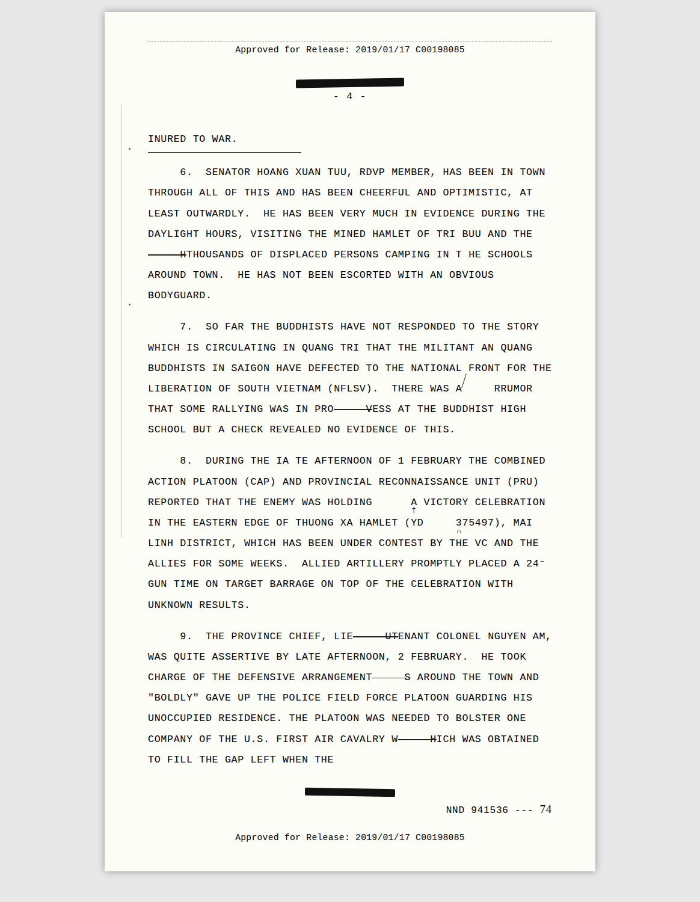Approved for Release: 2019/01/17 C00198085
- 4 -
INURED TO WAR.
6. SENATOR HOANG XUAN TUU, RDVP MEMBER, HAS BEEN IN TOWN THROUGH ALL OF THIS AND HAS BEEN CHEERFUL AND OPTIMISTIC, AT LEAST OUTWARDLY. HE HAS BEEN VERY MUCH IN EVIDENCE DURING THE DAYLIGHT HOURS, VISITING THE MINED HAMLET OF TRI BUU AND THE HTHOUSANDS OF DISPLACED PERSONS CAMPING IN T HE SCHOOLS AROUND TOWN. HE HAS NOT BEEN ESCORTED WITH AN OBVIOUS BODYGUARD.
7. SO FAR THE BUDDHISTS HAVE NOT RESPONDED TO THE STORY WHICH IS CIRCULATING IN QUANG TRI THAT THE MILITANT AN QUANG BUDDHISTS IN SAIGON HAVE DEFECTED TO THE NATIONAL FRONT FOR THE LIBERATION OF SOUTH VIETNAM (NFLSV). THERE WAS ARRUMOR THAT SOME RALLYING WAS IN PROVESS AT THE BUDDHIST HIGH SCHOOL BUT A CHECK REVEALED NO EVIDENCE OF THIS.
8. DURING THE IA TE AFTERNOON OF 1 FEBRUARY THE COMBINED ACTION PLATOON (CAP) AND PROVINCIAL RECONNAISSANCE UNIT (PRU) REPORTED THAT THE ENEMY WAS HOLDING A† VICTORY CELEBRATION IN THE EASTERN EDGE OF THUONG XA HAMLET (YD3∩75497), MAI LINH DISTRICT, WHICH HAS BEEN UNDER CONTEST BY THE VC AND THE ALLIES FOR SOME WEEKS. ALLIED ARTILLERY PROMPTLY PLACED A 24⁻ GUN TIME ON TARGET BARRAGE ON TOP OF THE CELEBRATION WITH UNKNOWN RESULTS.
9. THE PROVINCE CHIEF, LIEUTENANT COLONEL NGUYEN AM, WAS QUITE ASSERTIVE BY LATE AFTERNOON, 2 FEBRUARY. HE TOOK CHARGE OF THE DEFENSIVE ARRANGEMENTS AROUND THE TOWN AND "BOLDLY" GAVE UP THE POLICE FIELD FORCE PLATOON GUARDING HIS UNOCCUPIED RESIDENCE. THE PLATOON WAS NEEDED TO BOLSTER ONE COMPANY OF THE U.S. FIRST AIR CAVALRY WHICH WAS OBTAINED TO FILL THE GAP LEFT WHEN THE
NND 941536 --- 74
Approved for Release: 2019/01/17 C00198085